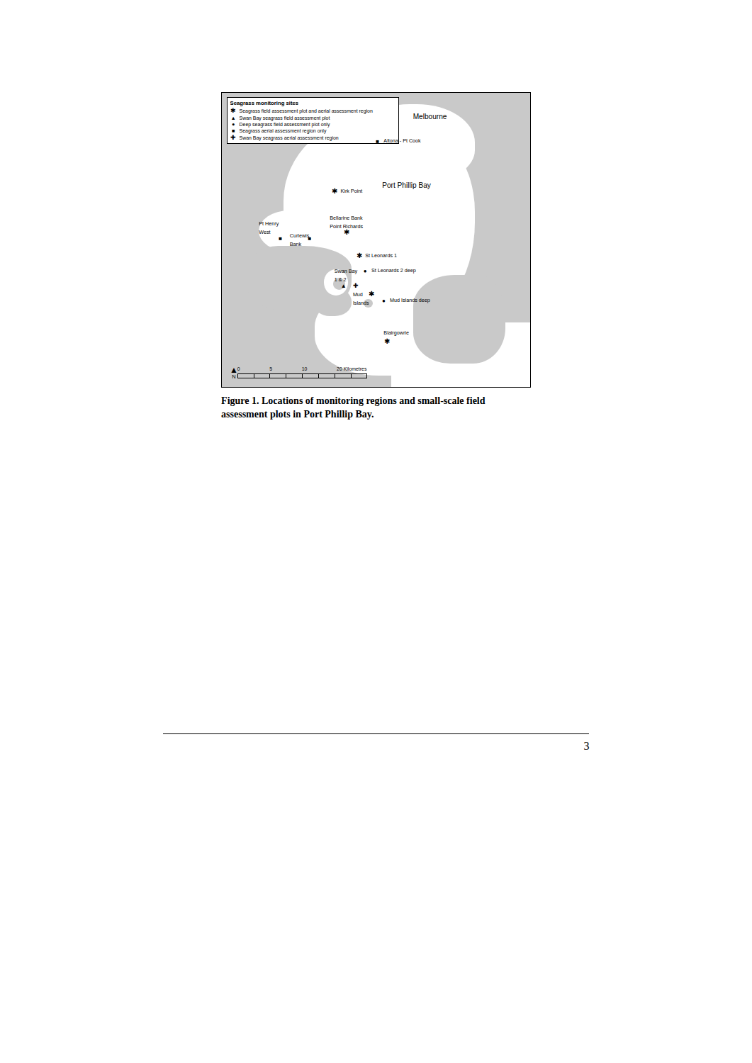Seagrass monitoring sites
Seagrass field assessment plot and aerial assessment region
Swan Bay seagrass field assessment plot
Deep seagrass field assessment plot only
Seagrass aerial assessment region only
Swan Bay seagrass aerial assessment region
Melbourne
Port Phillip Bay
Altona - Pt Cook
Kirk Point
Bellarine Bank
Point Richards
Pt Henry
West
Curlewis
Bank
St Leonards 1
St Leonards 2 deep
Swan Bay
1 & 2
Mud
Islands
Mud Islands deep
Blairgowrie
051020 Kilometres
▲ N
Figure 1. Locations of monitoring regions and small-scale field assessment plots in Port Phillip Bay.
3